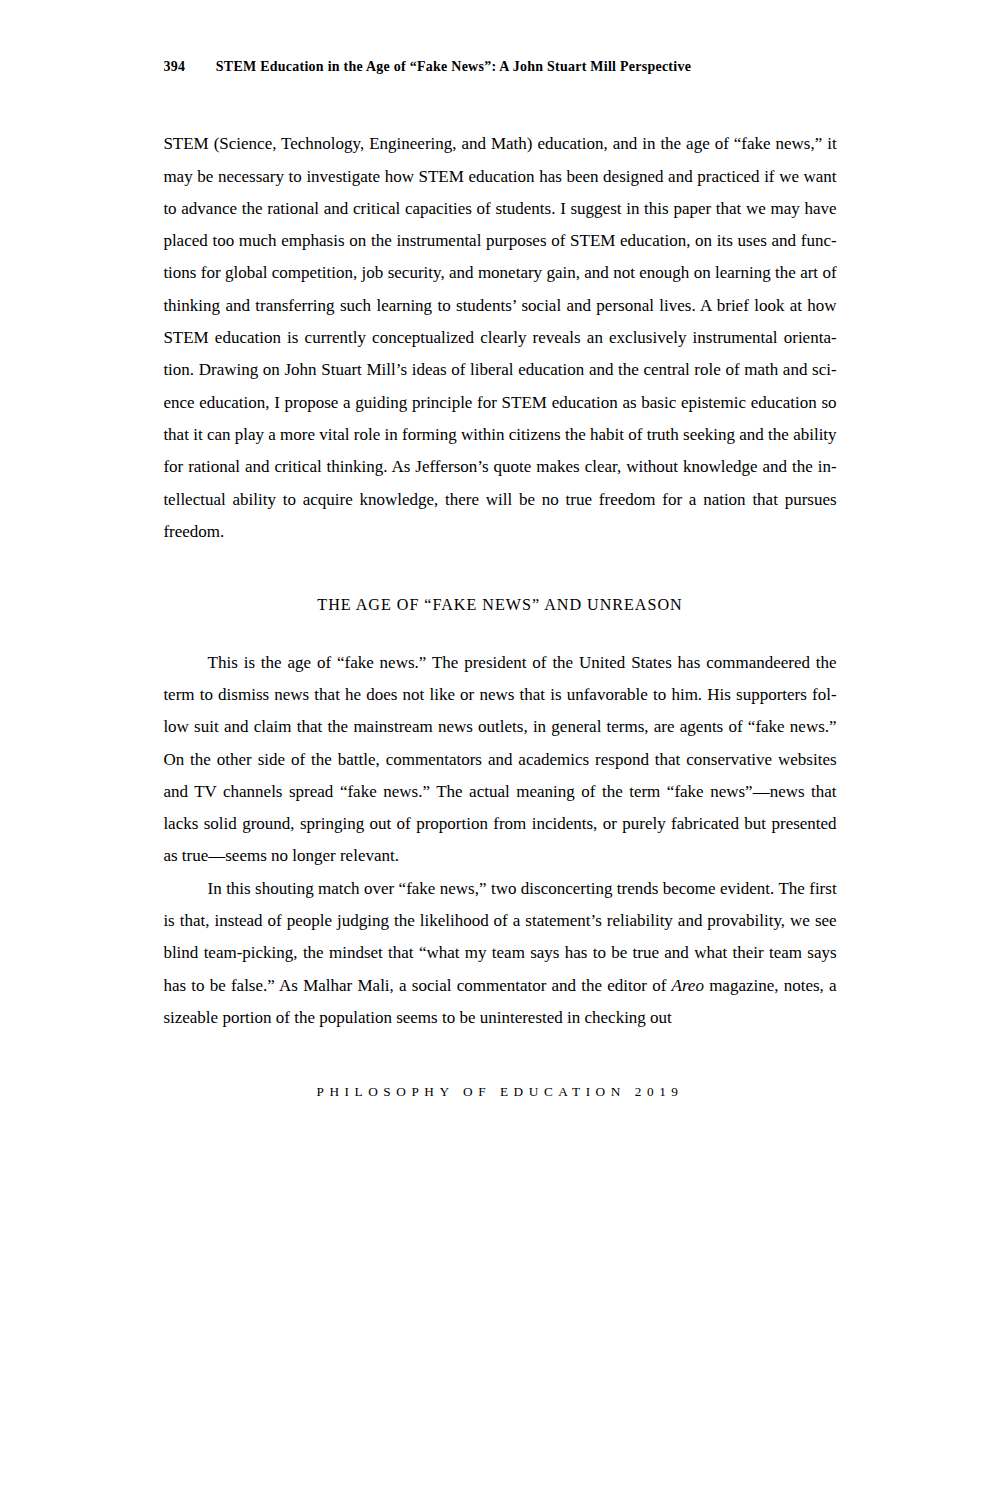394 STEM Education in the Age of “Fake News”: A John Stuart Mill Perspective
STEM (Science, Technology, Engineering, and Math) education, and in the age of “fake news,” it may be necessary to investigate how STEM education has been designed and practiced if we want to advance the rational and critical capacities of students. I suggest in this paper that we may have placed too much emphasis on the instrumental purposes of STEM education, on its uses and functions for global competition, job security, and monetary gain, and not enough on learning the art of thinking and transferring such learning to students’ social and personal lives. A brief look at how STEM education is currently conceptualized clearly reveals an exclusively instrumental orientation. Drawing on John Stuart Mill’s ideas of liberal education and the central role of math and science education, I propose a guiding principle for STEM education as basic epistemic education so that it can play a more vital role in forming within citizens the habit of truth seeking and the ability for rational and critical thinking. As Jefferson’s quote makes clear, without knowledge and the intellectual ability to acquire knowledge, there will be no true freedom for a nation that pursues freedom.
The Age of “Fake News” and Unreason
This is the age of “fake news.” The president of the United States has commandeered the term to dismiss news that he does not like or news that is unfavorable to him. His supporters follow suit and claim that the mainstream news outlets, in general terms, are agents of “fake news.” On the other side of the battle, commentators and academics respond that conservative websites and TV channels spread “fake news.” The actual meaning of the term “fake news”—news that lacks solid ground, springing out of proportion from incidents, or purely fabricated but presented as true—seems no longer relevant.
In this shouting match over “fake news,” two disconcerting trends become evident. The first is that, instead of people judging the likelihood of a statement’s reliability and provability, we see blind team-picking, the mindset that “what my team says has to be true and what their team says has to be false.” As Malhar Mali, a social commentator and the editor of Areo magazine, notes, a sizeable portion of the population seems to be uninterested in checking out
Philosophy of Education 2019